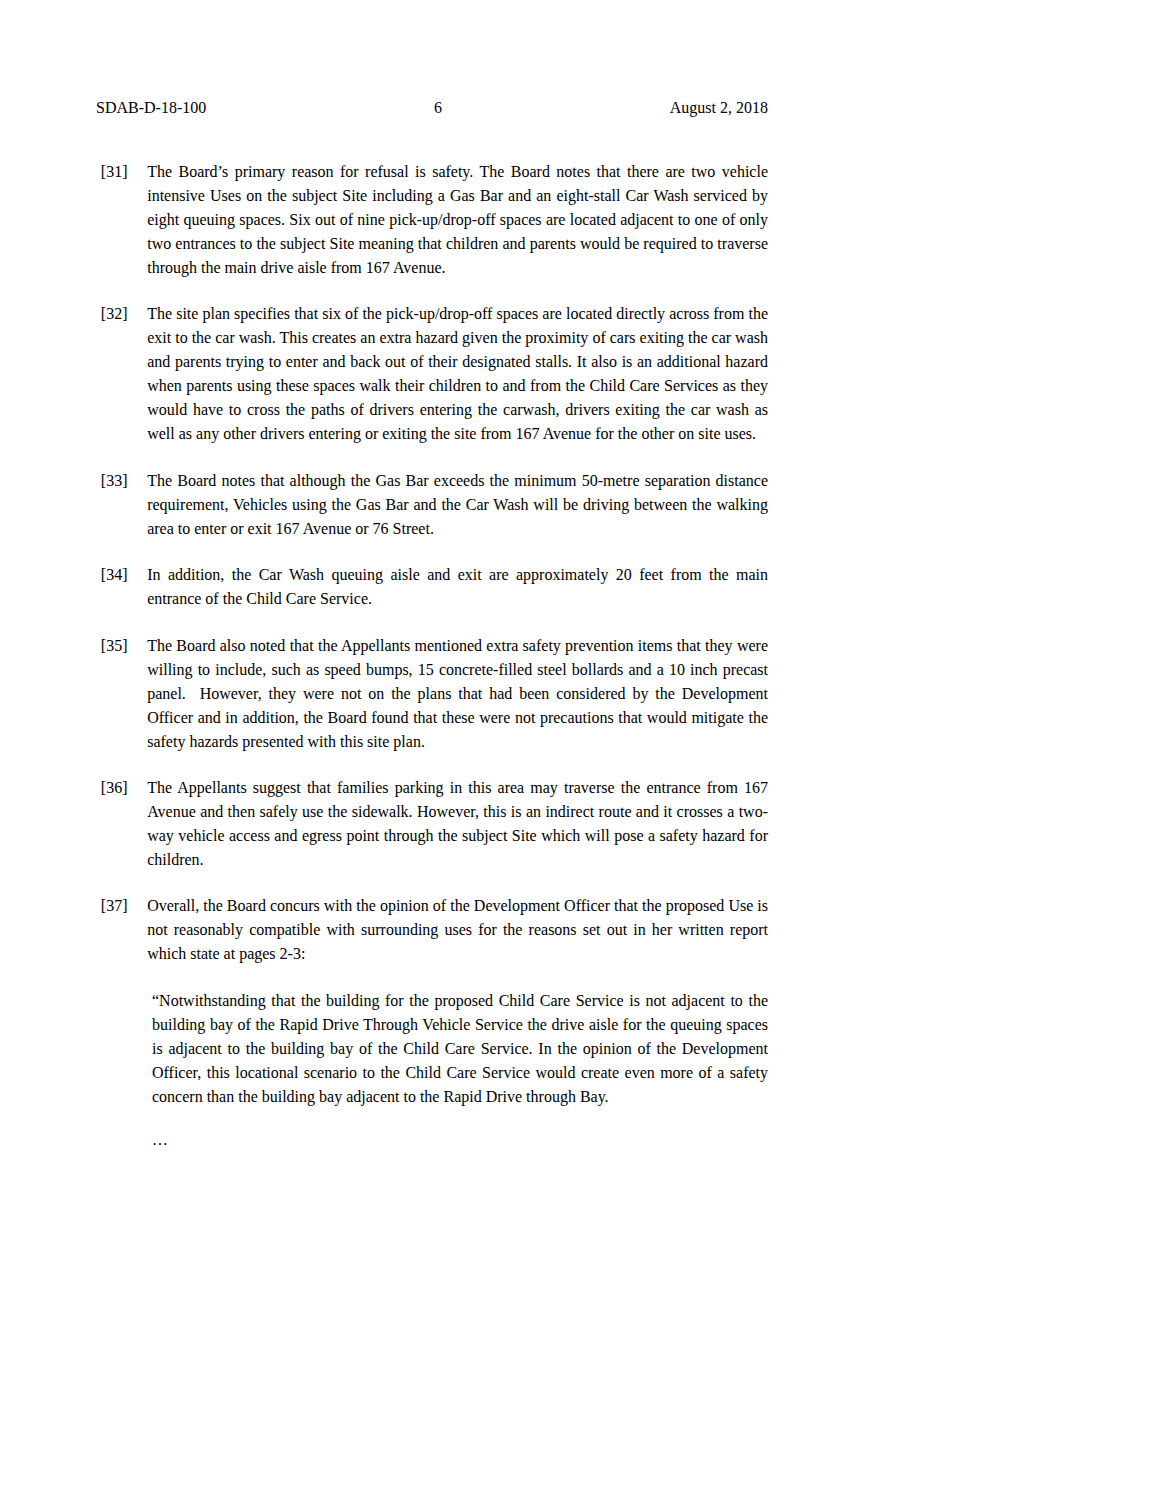SDAB-D-18-100 6 August 2, 2018
[31]
The Board’s primary reason for refusal is safety. The Board notes that there are two vehicle intensive Uses on the subject Site including a Gas Bar and an eight-stall Car Wash serviced by eight queuing spaces. Six out of nine pick-up/drop-off spaces are located adjacent to one of only two entrances to the subject Site meaning that children and parents would be required to traverse through the main drive aisle from 167 Avenue.
[32]
The site plan specifies that six of the pick-up/drop-off spaces are located directly across from the exit to the car wash. This creates an extra hazard given the proximity of cars exiting the car wash and parents trying to enter and back out of their designated stalls. It also is an additional hazard when parents using these spaces walk their children to and from the Child Care Services as they would have to cross the paths of drivers entering the carwash, drivers exiting the car wash as well as any other drivers entering or exiting the site from 167 Avenue for the other on site uses.
[33]
The Board notes that although the Gas Bar exceeds the minimum 50-metre separation distance requirement, Vehicles using the Gas Bar and the Car Wash will be driving between the walking area to enter or exit 167 Avenue or 76 Street.
[34]
In addition, the Car Wash queuing aisle and exit are approximately 20 feet from the main entrance of the Child Care Service.
[35]
The Board also noted that the Appellants mentioned extra safety prevention items that they were willing to include, such as speed bumps, 15 concrete-filled steel bollards and a 10 inch precast panel. However, they were not on the plans that had been considered by the Development Officer and in addition, the Board found that these were not precautions that would mitigate the safety hazards presented with this site plan.
[36]
The Appellants suggest that families parking in this area may traverse the entrance from 167 Avenue and then safely use the sidewalk. However, this is an indirect route and it crosses a two-way vehicle access and egress point through the subject Site which will pose a safety hazard for children.
[37]
Overall, the Board concurs with the opinion of the Development Officer that the proposed Use is not reasonably compatible with surrounding uses for the reasons set out in her written report which state at pages 2-3:
“Notwithstanding that the building for the proposed Child Care Service is not adjacent to the building bay of the Rapid Drive Through Vehicle Service the drive aisle for the queuing spaces is adjacent to the building bay of the Child Care Service. In the opinion of the Development Officer, this locational scenario to the Child Care Service would create even more of a safety concern than the building bay adjacent to the Rapid Drive through Bay.
…